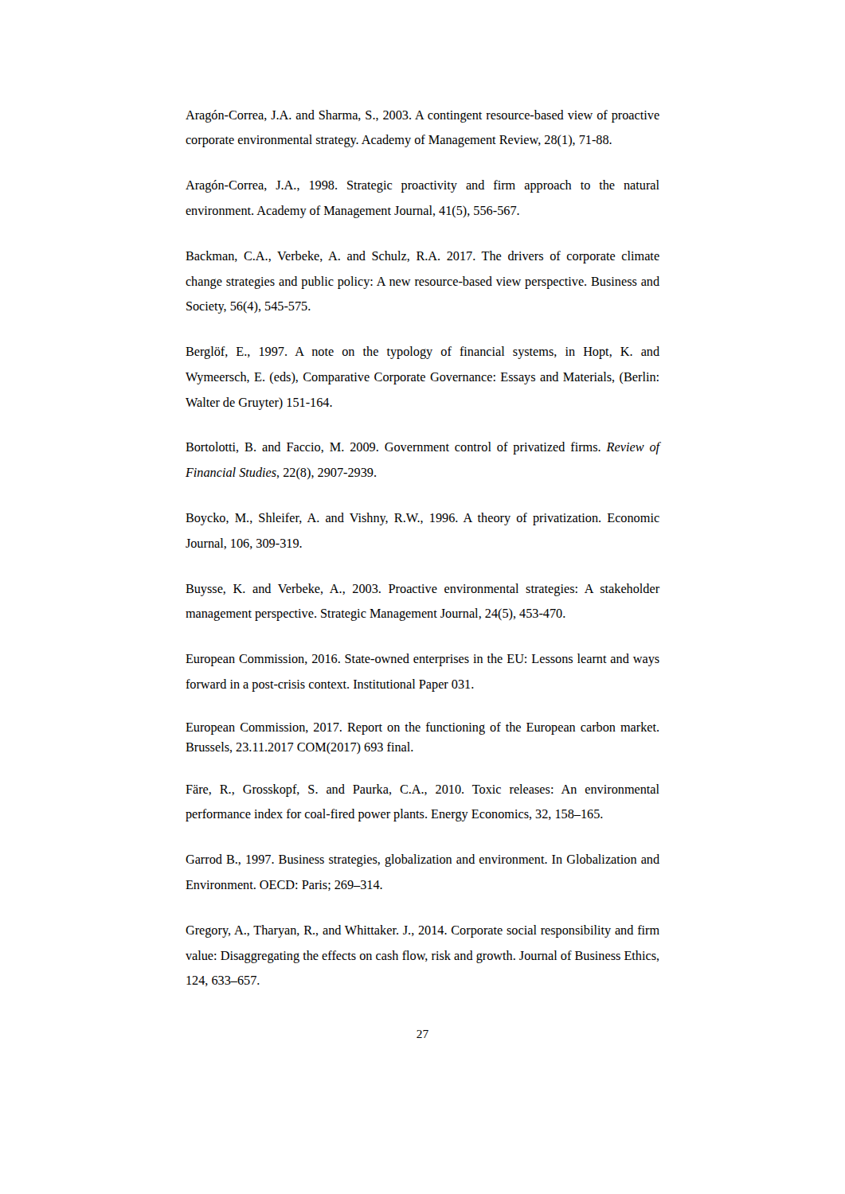Aragón-Correa, J.A. and Sharma, S., 2003. A contingent resource-based view of proactive corporate environmental strategy. Academy of Management Review, 28(1), 71-88.
Aragón-Correa, J.A., 1998. Strategic proactivity and firm approach to the natural environment. Academy of Management Journal, 41(5), 556-567.
Backman, C.A., Verbeke, A. and Schulz, R.A. 2017. The drivers of corporate climate change strategies and public policy: A new resource-based view perspective. Business and Society, 56(4), 545-575.
Berglöf, E., 1997. A note on the typology of financial systems, in Hopt, K. and Wymeersch, E. (eds), Comparative Corporate Governance: Essays and Materials, (Berlin: Walter de Gruyter) 151-164.
Bortolotti, B. and Faccio, M. 2009. Government control of privatized firms. Review of Financial Studies, 22(8), 2907-2939.
Boycko, M., Shleifer, A. and Vishny, R.W., 1996. A theory of privatization. Economic Journal, 106, 309-319.
Buysse, K. and Verbeke, A., 2003. Proactive environmental strategies: A stakeholder management perspective. Strategic Management Journal, 24(5), 453-470.
European Commission, 2016. State-owned enterprises in the EU: Lessons learnt and ways forward in a post-crisis context. Institutional Paper 031.
European Commission, 2017. Report on the functioning of the European carbon market. Brussels, 23.11.2017 COM(2017) 693 final.
Färe, R., Grosskopf, S. and Paurka, C.A., 2010. Toxic releases: An environmental performance index for coal-fired power plants. Energy Economics, 32, 158–165.
Garrod B., 1997. Business strategies, globalization and environment. In Globalization and Environment. OECD: Paris; 269–314.
Gregory, A., Tharyan, R., and Whittaker. J., 2014. Corporate social responsibility and firm value: Disaggregating the effects on cash flow, risk and growth. Journal of Business Ethics, 124, 633–657.
27